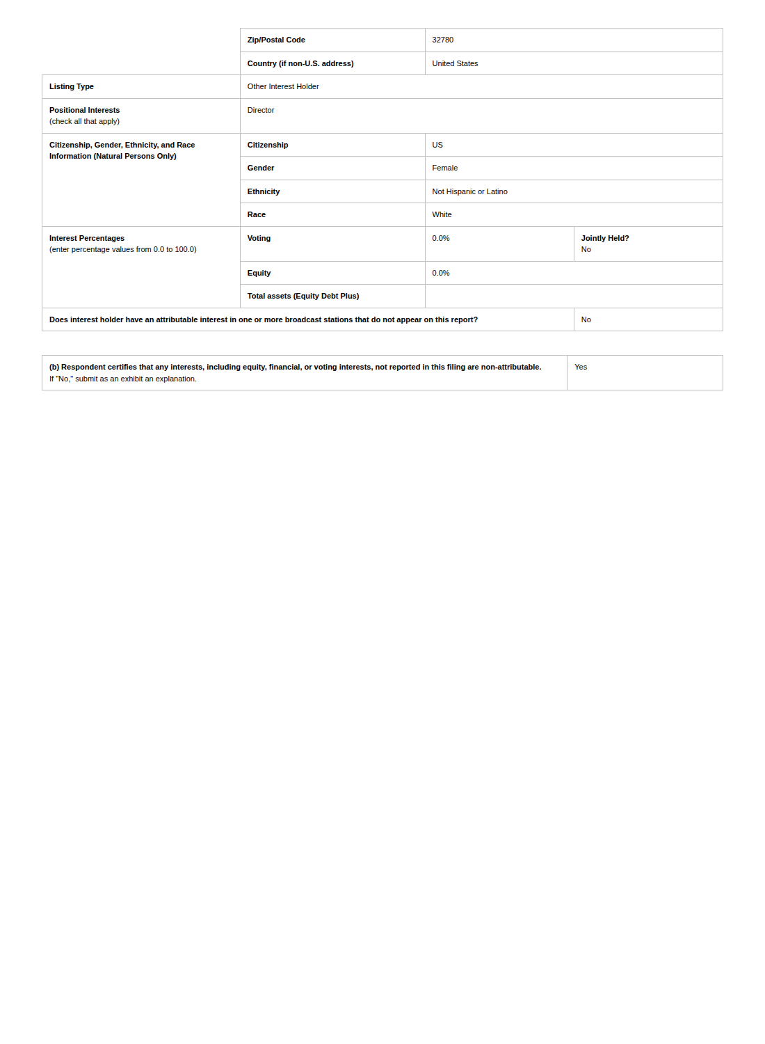| | Zip/Postal Code | 32780 |
| | Country (if non-U.S. address) | United States |
| Listing Type | Other Interest Holder |
| Positional Interests (check all that apply) | Director |
| Citizenship, Gender, Ethnicity, and Race Information (Natural Persons Only) | Citizenship | US |
| Gender | Female |
| Ethnicity | Not Hispanic or Latino |
| Race | White |
| Interest Percentages (enter percentage values from 0.0 to 100.0) | Voting | 0.0% | Jointly Held? No |
| Equity | 0.0% |
| Total assets (Equity Debt Plus) | |
| Does interest holder have an attributable interest in one or more broadcast stations that do not appear on this report? | No |
| (b) Respondent certifies that any interests, including equity, financial, or voting interests, not reported in this filing are non-attributable. If "No," submit as an exhibit an explanation. | Yes |